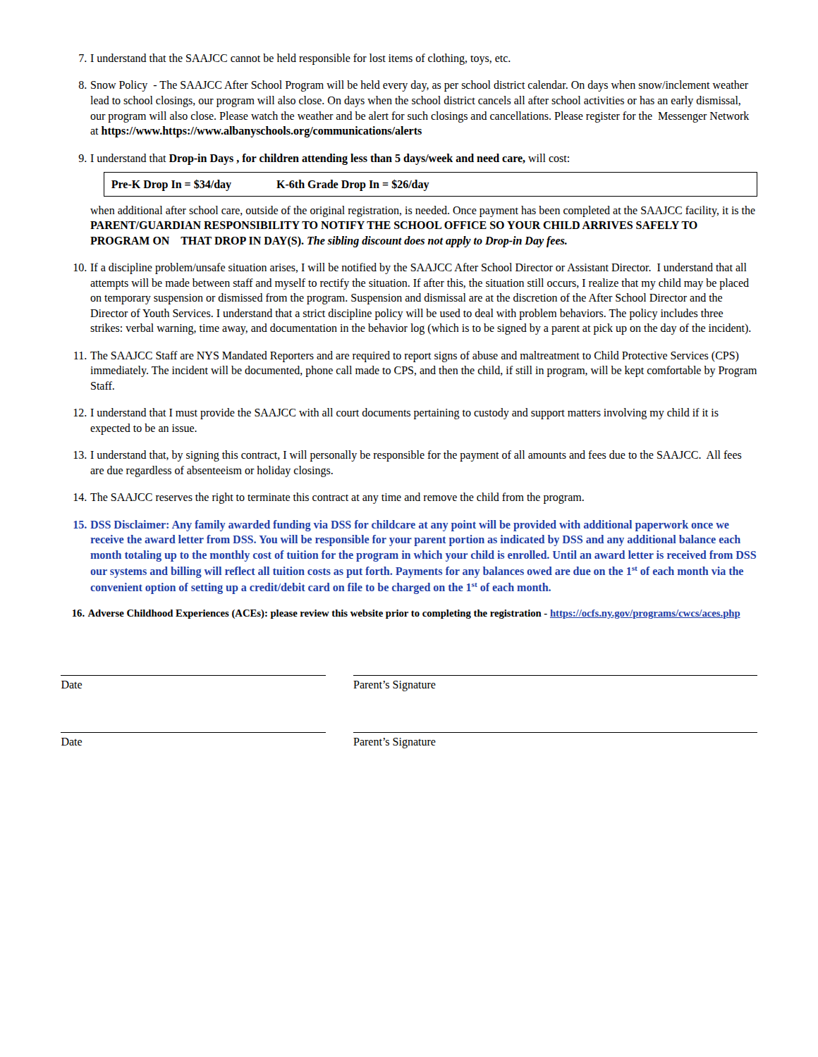7. I understand that the SAAJCC cannot be held responsible for lost items of clothing, toys, etc.
8. Snow Policy - The SAAJCC After School Program will be held every day, as per school district calendar. On days when snow/inclement weather lead to school closings, our program will also close. On days when the school district cancels all after school activities or has an early dismissal, our program will also close. Please watch the weather and be alert for such closings and cancellations. Please register for the Messenger Network at https://www.https://www.albanyschools.org/communications/alerts
9. I understand that Drop-in Days , for children attending less than 5 days/week and need care, will cost:
Pre-K Drop In = $34/day K-6th Grade Drop In = $26/day
when additional after school care, outside of the original registration, is needed. Once payment has been completed at the SAAJCC facility, it is the PARENT/GUARDIAN RESPONSIBILITY TO NOTIFY THE SCHOOL OFFICE SO YOUR CHILD ARRIVES SAFELY TO PROGRAM ON THAT DROP IN DAY(S). The sibling discount does not apply to Drop-in Day fees.
10. If a discipline problem/unsafe situation arises, I will be notified by the SAAJCC After School Director or Assistant Director. I understand that all attempts will be made between staff and myself to rectify the situation. If after this, the situation still occurs, I realize that my child may be placed on temporary suspension or dismissed from the program. Suspension and dismissal are at the discretion of the After School Director and the Director of Youth Services. I understand that a strict discipline policy will be used to deal with problem behaviors. The policy includes three strikes: verbal warning, time away, and documentation in the behavior log (which is to be signed by a parent at pick up on the day of the incident).
11. The SAAJCC Staff are NYS Mandated Reporters and are required to report signs of abuse and maltreatment to Child Protective Services (CPS) immediately. The incident will be documented, phone call made to CPS, and then the child, if still in program, will be kept comfortable by Program Staff.
12. I understand that I must provide the SAAJCC with all court documents pertaining to custody and support matters involving my child if it is expected to be an issue.
13. I understand that, by signing this contract, I will personally be responsible for the payment of all amounts and fees due to the SAAJCC. All fees are due regardless of absenteeism or holiday closings.
14. The SAAJCC reserves the right to terminate this contract at any time and remove the child from the program.
15. DSS Disclaimer: Any family awarded funding via DSS for childcare at any point will be provided with additional paperwork once we receive the award letter from DSS. You will be responsible for your parent portion as indicated by DSS and any additional balance each month totaling up to the monthly cost of tuition for the program in which your child is enrolled. Until an award letter is received from DSS our systems and billing will reflect all tuition costs as put forth. Payments for any balances owed are due on the 1st of each month via the convenient option of setting up a credit/debit card on file to be charged on the 1st of each month.
16. Adverse Childhood Experiences (ACEs): please review this website prior to completing the registration - https://ocfs.ny.gov/programs/cwcs/aces.php
| Date | | Parent’s Signature |
| Date | | Parent’s Signature |